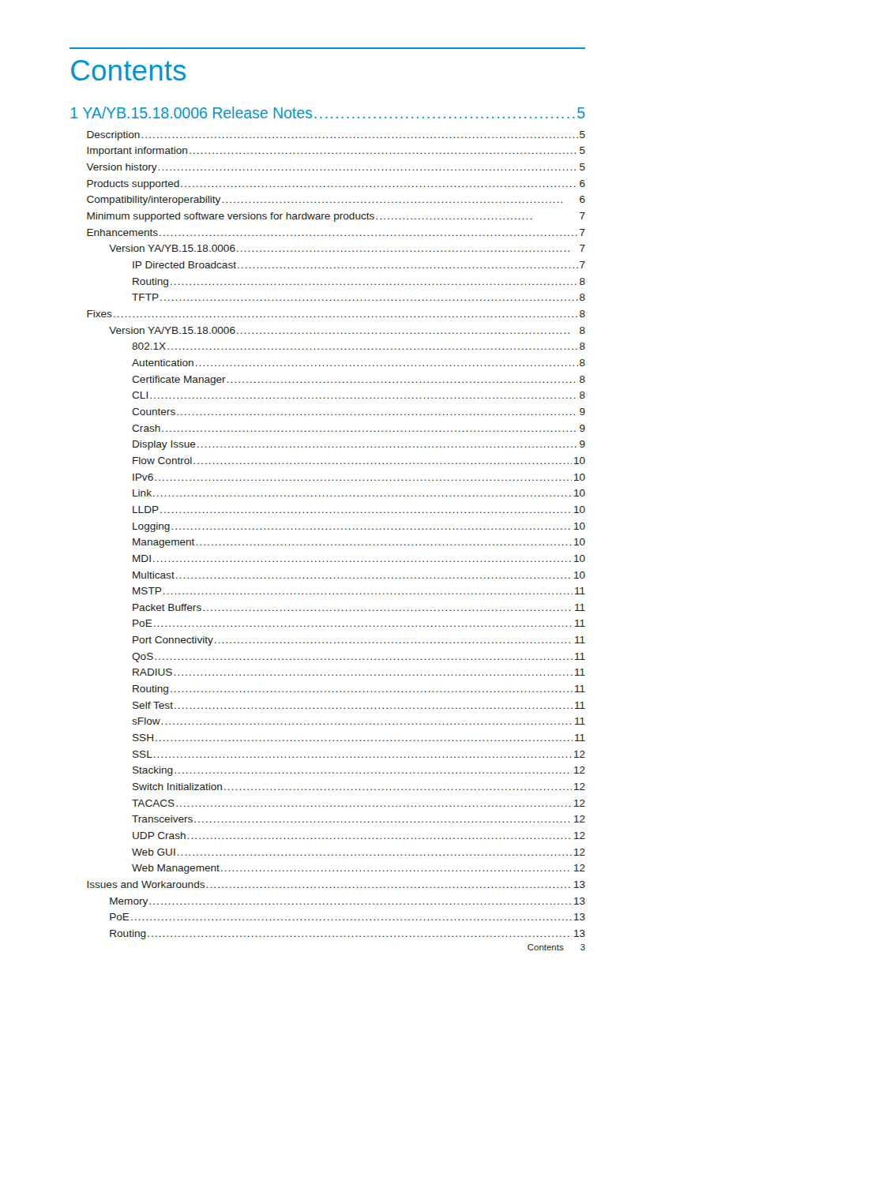Contents
1 YA/YB.15.18.0006 Release Notes ................................................................. 5
Description ..................................................................................................................... 5
Important information ....................................................................................................... 5
Version history .............................................................................................................. 5
Products supported ......................................................................................................... 6
Compatibility/interoperability ......................................................................................... 6
Minimum supported software versions for hardware products ......................................... 7
Enhancements .............................................................................................................. 7
Version YA/YB.15.18.0006 ....................................................................................... 7
IP Directed Broadcast ............................................................................................. 7
Routing .............................................................................................................. 8
TFTP ................................................................................................................... 8
Fixes .............................................................................................................................. 8
Version YA/YB.15.18.0006 ....................................................................................... 8
802.1X .............................................................................................................. 8
Autentication ....................................................................................................... 8
Certificate Manager .............................................................................................. 8
CLI ..................................................................................................................... 8
Counters ............................................................................................................ 9
Crash ................................................................................................................ 9
Display Issue ....................................................................................................... 9
Flow Control ....................................................................................................... 10
IPv6 ................................................................................................................... 10
Link .................................................................................................................... 10
LLDP .................................................................................................................. 10
Logging ............................................................................................................. 10
Management ....................................................................................................... 10
MDI .................................................................................................................. 10
Multicast ............................................................................................................ 10
MSTP ................................................................................................................. 11
Packet Buffers .................................................................................................... 11
PoE ................................................................................................................... 11
Port Connectivity ................................................................................................. 11
QoS .................................................................................................................. 11
RADIUS ............................................................................................................. 11
Routing ............................................................................................................. 11
Self Test ............................................................................................................ 11
sFlow ................................................................................................................ 11
SSH .................................................................................................................. 11
SSL ................................................................................................................... 12
Stacking ............................................................................................................ 12
Switch Initialization ............................................................................................... 12
TACACS ............................................................................................................ 12
Transceivers ........................................................................................................ 12
UDP Crash ....................................................................................................... 12
Web GUI ........................................................................................................... 12
Web Management .............................................................................................. 12
Issues and Workarounds ................................................................................................. 13
Memory ................................................................................................................. 13
PoE ....................................................................................................................... 13
Routing .................................................................................................................. 13
Contents 3